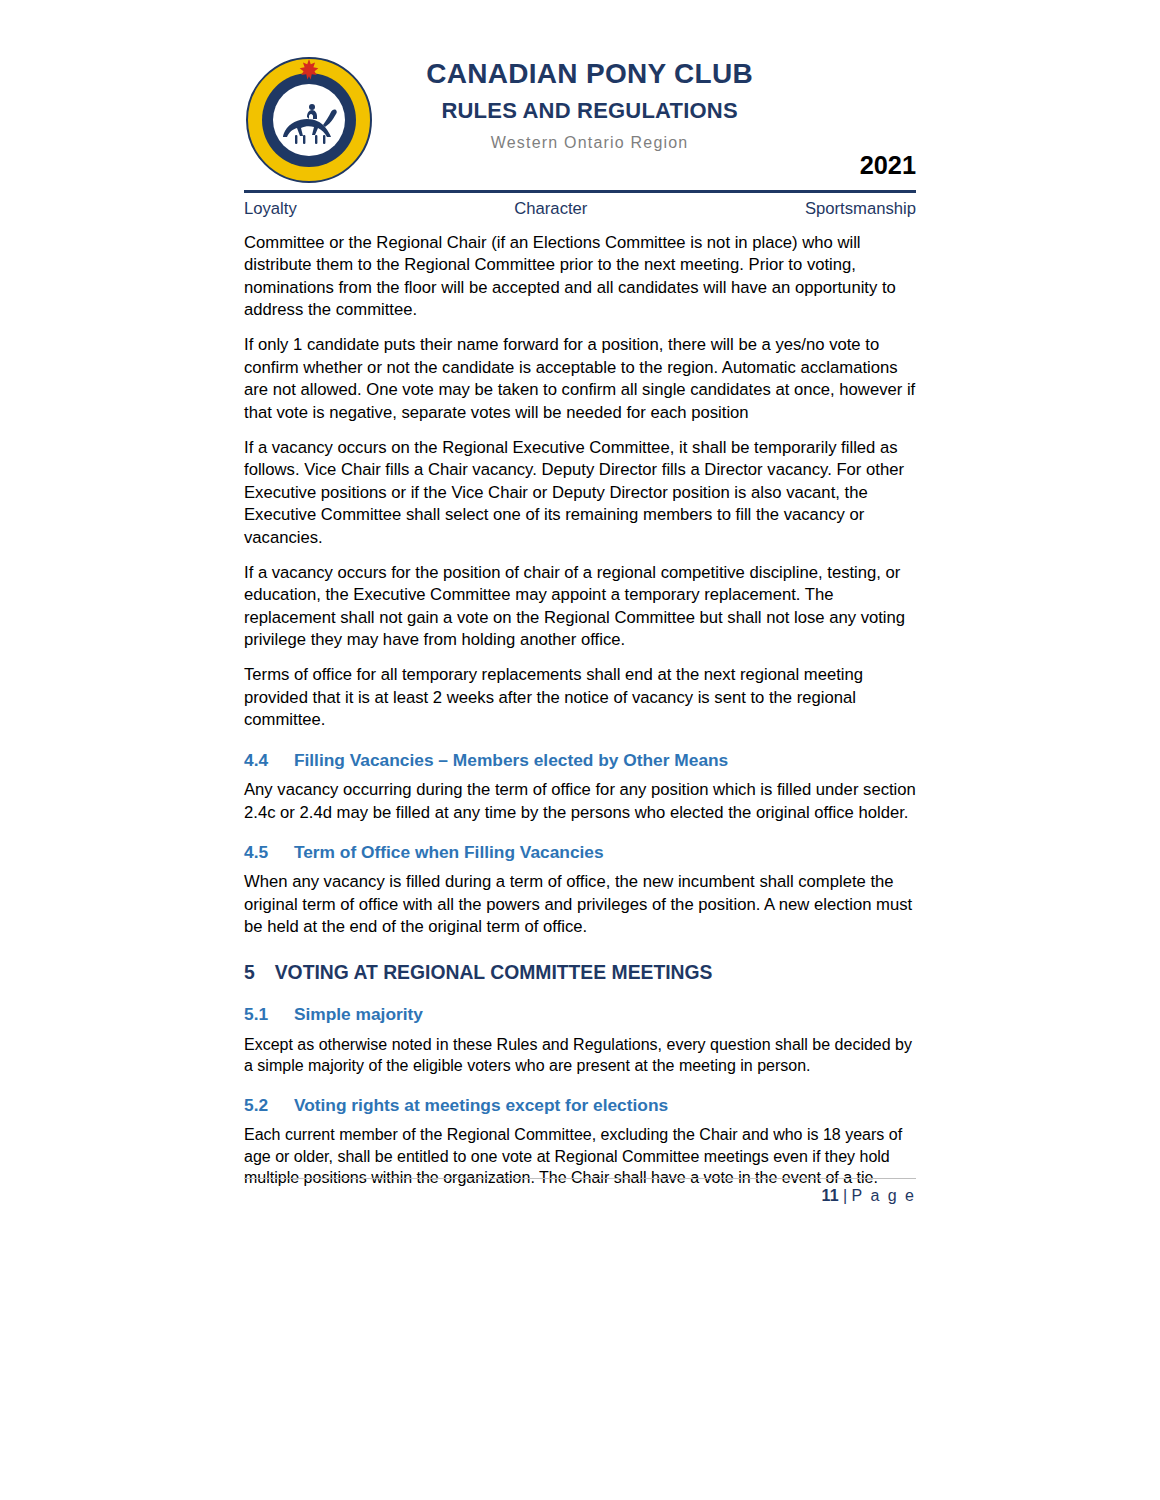CANADIAN PONY CLUB
RULES AND REGULATIONS
Western Ontario Region
2021
Loyalty Character Sportsmanship
Committee or the Regional Chair (if an Elections Committee is not in place) who will distribute them to the Regional Committee prior to the next meeting. Prior to voting, nominations from the floor will be accepted and all candidates will have an opportunity to address the committee.
If only 1 candidate puts their name forward for a position, there will be a yes/no vote to confirm whether or not the candidate is acceptable to the region. Automatic acclamations are not allowed. One vote may be taken to confirm all single candidates at once, however if that vote is negative, separate votes will be needed for each position
If a vacancy occurs on the Regional Executive Committee, it shall be temporarily filled as follows. Vice Chair fills a Chair vacancy. Deputy Director fills a Director vacancy. For other Executive positions or if the Vice Chair or Deputy Director position is also vacant, the Executive Committee shall select one of its remaining members to fill the vacancy or vacancies.
If a vacancy occurs for the position of chair of a regional competitive discipline, testing, or education, the Executive Committee may appoint a temporary replacement. The replacement shall not gain a vote on the Regional Committee but shall not lose any voting privilege they may have from holding another office.
Terms of office for all temporary replacements shall end at the next regional meeting provided that it is at least 2 weeks after the notice of vacancy is sent to the regional committee.
4.4 Filling Vacancies – Members elected by Other Means
Any vacancy occurring during the term of office for any position which is filled under section 2.4c or 2.4d may be filled at any time by the persons who elected the original office holder.
4.5 Term of Office when Filling Vacancies
When any vacancy is filled during a term of office, the new incumbent shall complete the original term of office with all the powers and privileges of the position. A new election must be held at the end of the original term of office.
5 VOTING AT REGIONAL COMMITTEE MEETINGS
5.1 Simple majority
Except as otherwise noted in these Rules and Regulations, every question shall be decided by a simple majority of the eligible voters who are present at the meeting in person.
5.2 Voting rights at meetings except for elections
Each current member of the Regional Committee, excluding the Chair and who is 18 years of age or older, shall be entitled to one vote at Regional Committee meetings even if they hold multiple positions within the organization. The Chair shall have a vote in the event of a tie.
11 | P a g e